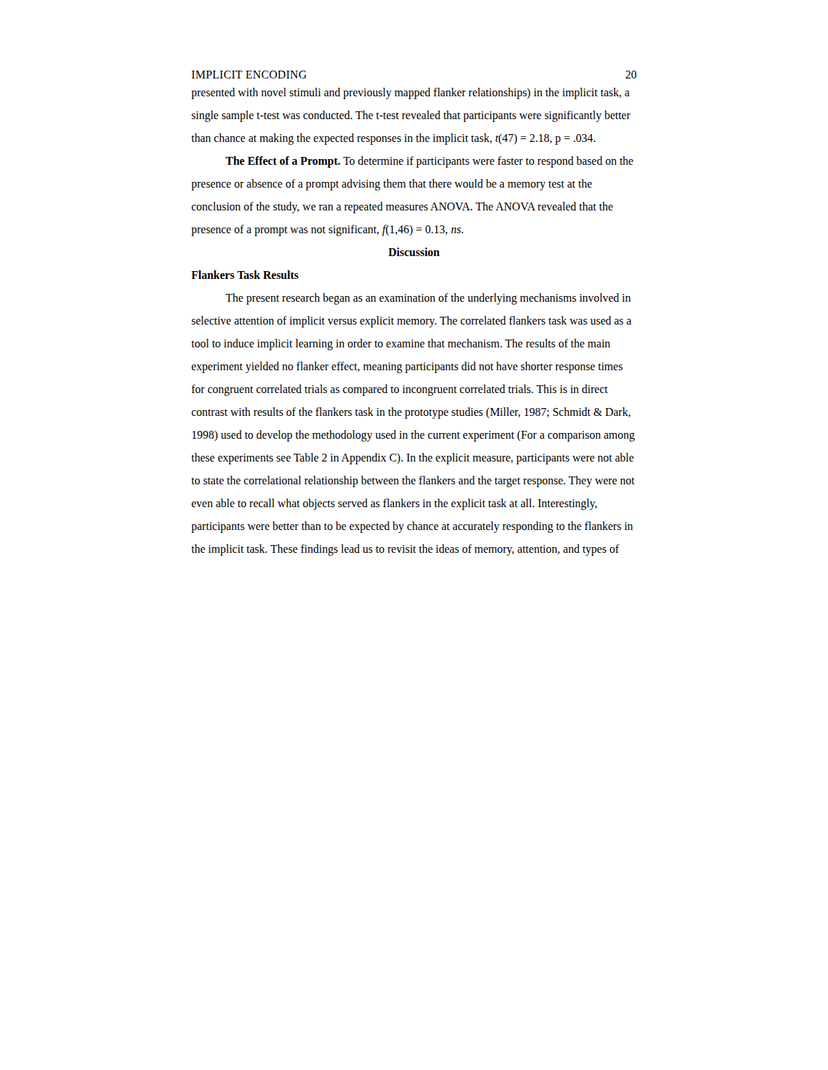IMPLICIT ENCODING 20
presented with novel stimuli and previously mapped flanker relationships) in the implicit task, a single sample t-test was conducted. The t-test revealed that participants were significantly better than chance at making the expected responses in the implicit task, t(47) = 2.18, p = .034.
The Effect of a Prompt. To determine if participants were faster to respond based on the presence or absence of a prompt advising them that there would be a memory test at the conclusion of the study, we ran a repeated measures ANOVA. The ANOVA revealed that the presence of a prompt was not significant, f(1,46) = 0.13, ns.
Discussion
Flankers Task Results
The present research began as an examination of the underlying mechanisms involved in selective attention of implicit versus explicit memory. The correlated flankers task was used as a tool to induce implicit learning in order to examine that mechanism. The results of the main experiment yielded no flanker effect, meaning participants did not have shorter response times for congruent correlated trials as compared to incongruent correlated trials. This is in direct contrast with results of the flankers task in the prototype studies (Miller, 1987; Schmidt & Dark, 1998) used to develop the methodology used in the current experiment (For a comparison among these experiments see Table 2 in Appendix C). In the explicit measure, participants were not able to state the correlational relationship between the flankers and the target response. They were not even able to recall what objects served as flankers in the explicit task at all. Interestingly, participants were better than to be expected by chance at accurately responding to the flankers in the implicit task. These findings lead us to revisit the ideas of memory, attention, and types of